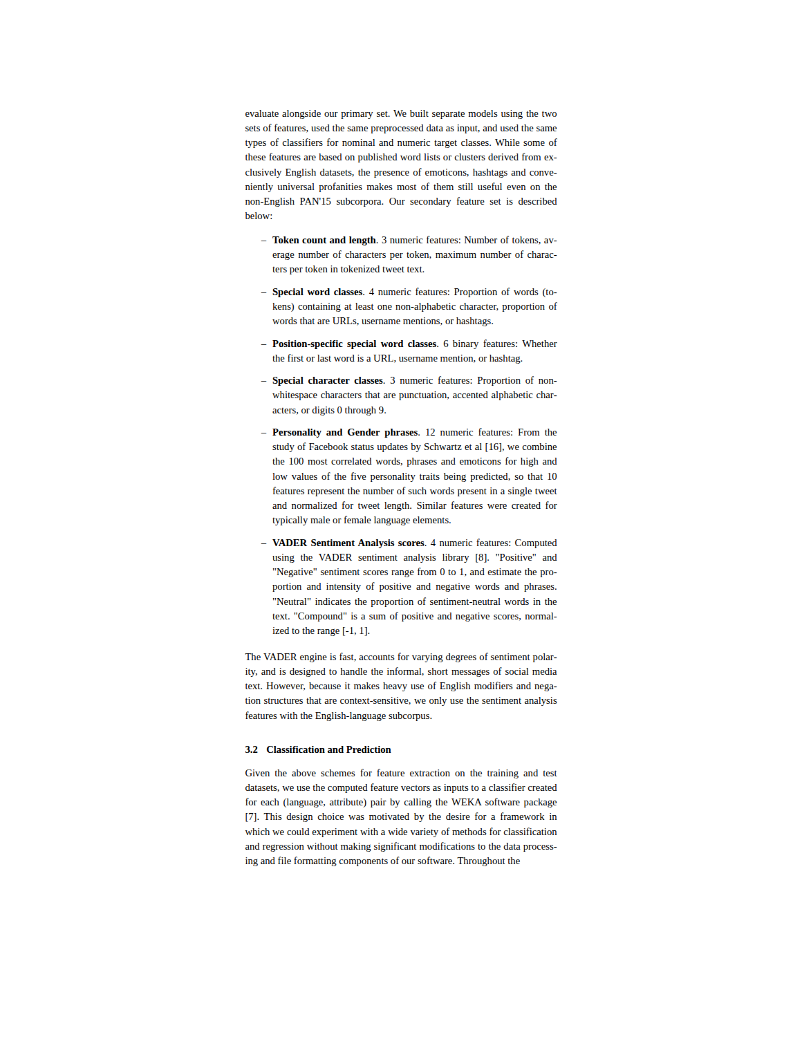evaluate alongside our primary set. We built separate models using the two sets of features, used the same preprocessed data as input, and used the same types of classifiers for nominal and numeric target classes. While some of these features are based on published word lists or clusters derived from exclusively English datasets, the presence of emoticons, hashtags and conveniently universal profanities makes most of them still useful even on the non-English PAN'15 subcorpora. Our secondary feature set is described below:
Token count and length. 3 numeric features: Number of tokens, average number of characters per token, maximum number of characters per token in tokenized tweet text.
Special word classes. 4 numeric features: Proportion of words (tokens) containing at least one non-alphabetic character, proportion of words that are URLs, username mentions, or hashtags.
Position-specific special word classes. 6 binary features: Whether the first or last word is a URL, username mention, or hashtag.
Special character classes. 3 numeric features: Proportion of non-whitespace characters that are punctuation, accented alphabetic characters, or digits 0 through 9.
Personality and Gender phrases. 12 numeric features: From the study of Facebook status updates by Schwartz et al [16], we combine the 100 most correlated words, phrases and emoticons for high and low values of the five personality traits being predicted, so that 10 features represent the number of such words present in a single tweet and normalized for tweet length. Similar features were created for typically male or female language elements.
VADER Sentiment Analysis scores. 4 numeric features: Computed using the VADER sentiment analysis library [8]. "Positive" and "Negative" sentiment scores range from 0 to 1, and estimate the proportion and intensity of positive and negative words and phrases. "Neutral" indicates the proportion of sentiment-neutral words in the text. "Compound" is a sum of positive and negative scores, normalized to the range [-1, 1].
The VADER engine is fast, accounts for varying degrees of sentiment polarity, and is designed to handle the informal, short messages of social media text. However, because it makes heavy use of English modifiers and negation structures that are context-sensitive, we only use the sentiment analysis features with the English-language subcorpus.
3.2 Classification and Prediction
Given the above schemes for feature extraction on the training and test datasets, we use the computed feature vectors as inputs to a classifier created for each (language, attribute) pair by calling the WEKA software package [7]. This design choice was motivated by the desire for a framework in which we could experiment with a wide variety of methods for classification and regression without making significant modifications to the data processing and file formatting components of our software. Throughout the